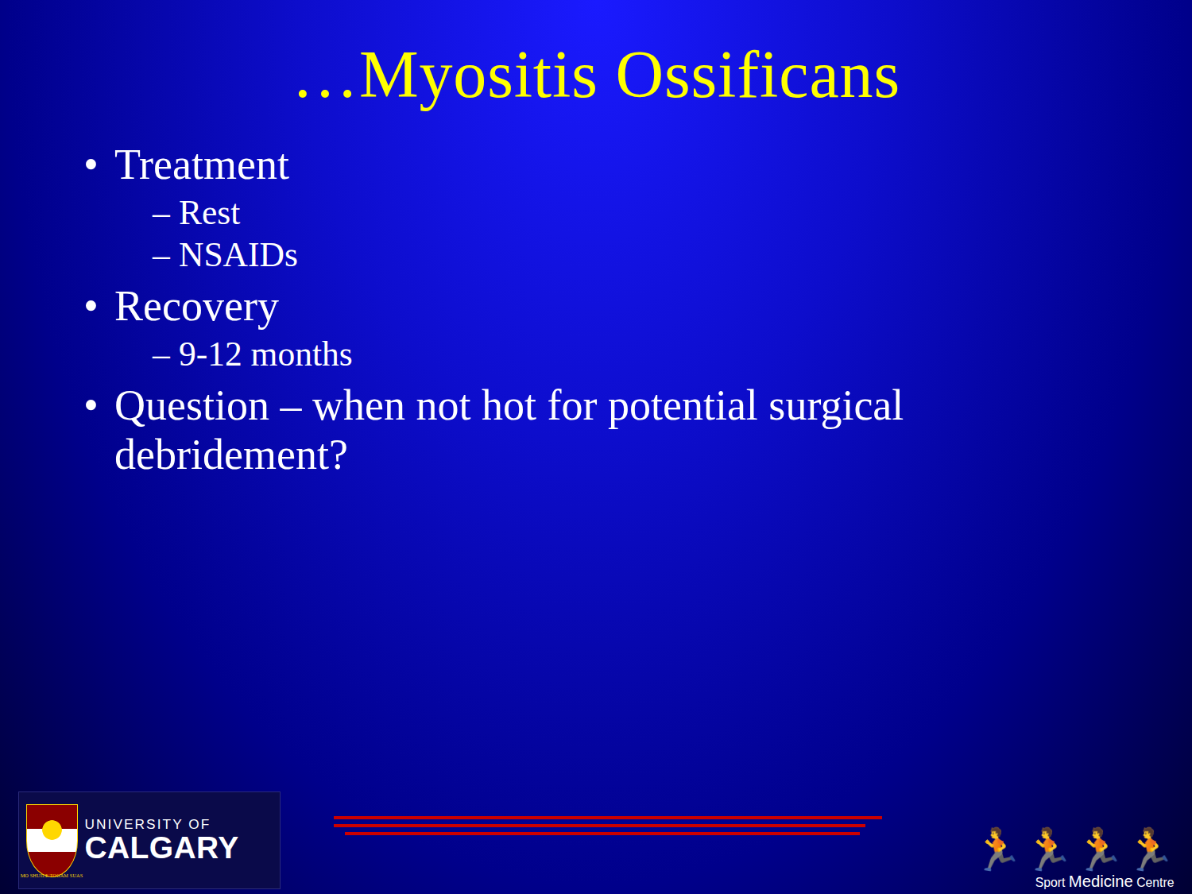…Myositis Ossificans
Treatment
Rest
NSAIDs
Recovery
9-12 months
Question – when not hot for potential surgical debridement?
UNIVERSITY OF CALGARY
🏃 🏃 🏃 🏃
Sport Medicine Centre